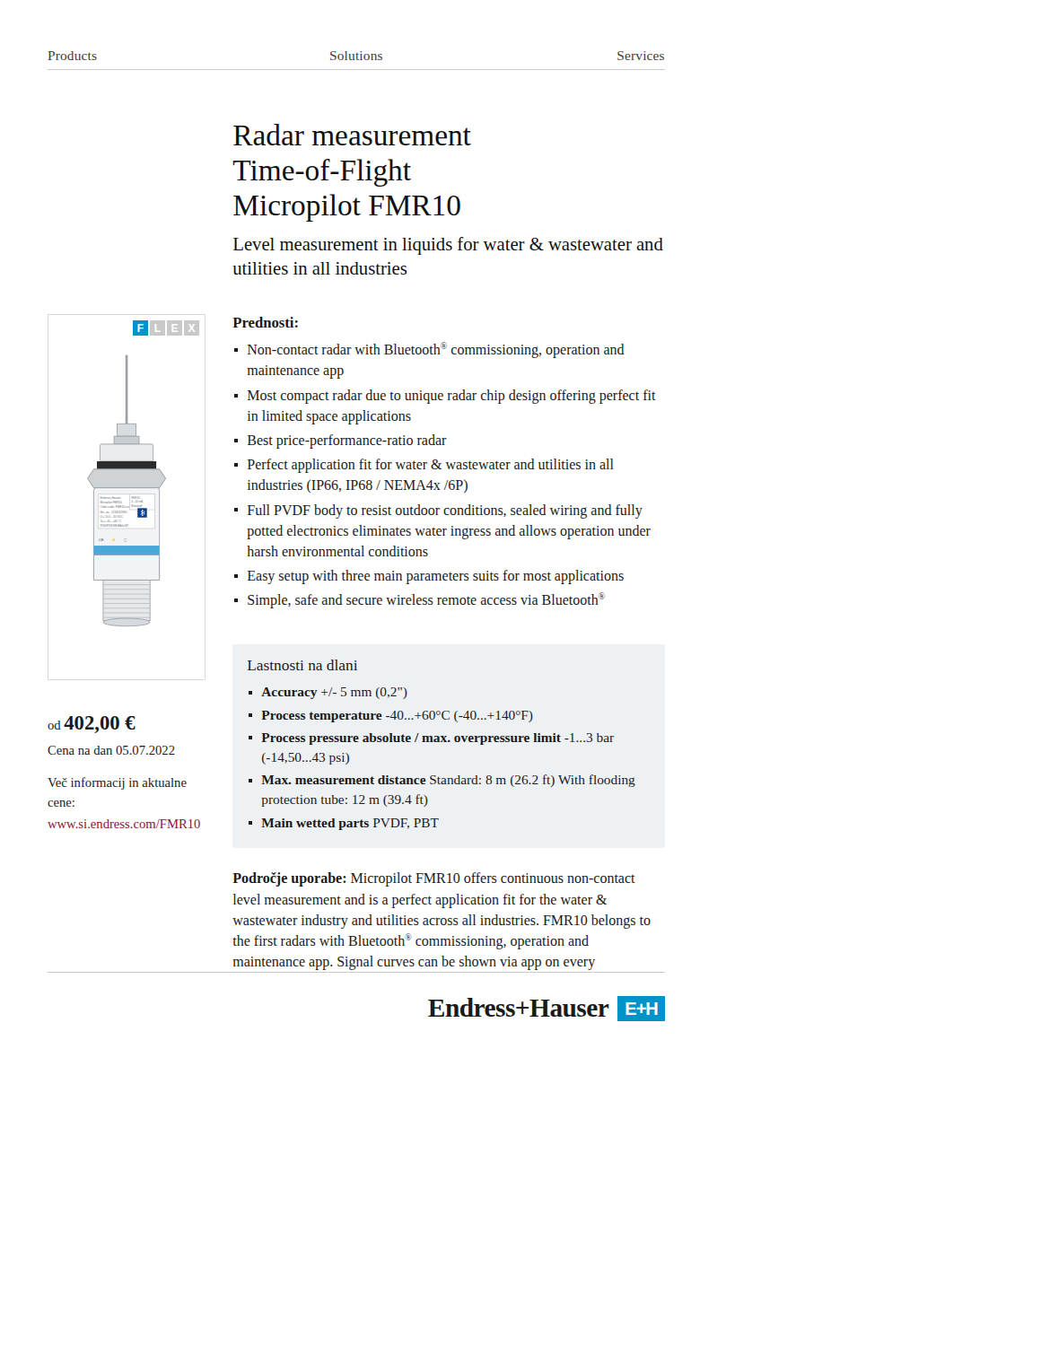Products Solutions Services
Radar measurement
Time-of-Flight
Micropilot FMR10
Level measurement in liquids for water & wastewater and utilities in all industries
FLEX
Endress+Hauser Micropilot FMR10 Order code: FMR10-xxxx Ser. no.: 1234567890 U = 10.5...30 VDC Ta = -40...+80 °C IP66/IP68 NEMA4x/6P FMR10 4...20 mA Bluetooth CE ⚡ ◻
od 402,00 € Cena na dan 05.07.2022 Več informacij in aktualne cene: www.si.endress.com/FMR10
Prednosti:
Non-contact radar with Bluetooth® commissioning, operation and maintenance app
Most compact radar due to unique radar chip design offering perfect fit in limited space applications
Best price-performance-ratio radar
Perfect application fit for water & wastewater and utilities in all industries (IP66, IP68 / NEMA4x /6P)
Full PVDF body to resist outdoor conditions, sealed wiring and fully potted electronics eliminates water ingress and allows operation under harsh environmental conditions
Easy setup with three main parameters suits for most applications
Simple, safe and secure wireless remote access via Bluetooth®
Lastnosti na dlani
Accuracy +/- 5 mm (0,2")
Process temperature -40...+60°C (-40...+140°F)
Process pressure absolute / max. overpressure limit -1...3 bar (-14,50...43 psi)
Max. measurement distance Standard: 8 m (26.2 ft) With flooding protection tube: 12 m (39.4 ft)
Main wetted parts PVDF, PBT
Področje uporabe: Micropilot FMR10 offers continuous non-contact level measurement and is a perfect application fit for the water & wastewater industry and utilities across all industries. FMR10 belongs to the first radars with Bluetooth® commissioning, operation and maintenance app. Signal curves can be shown via app on every
Endress+Hauser E+H